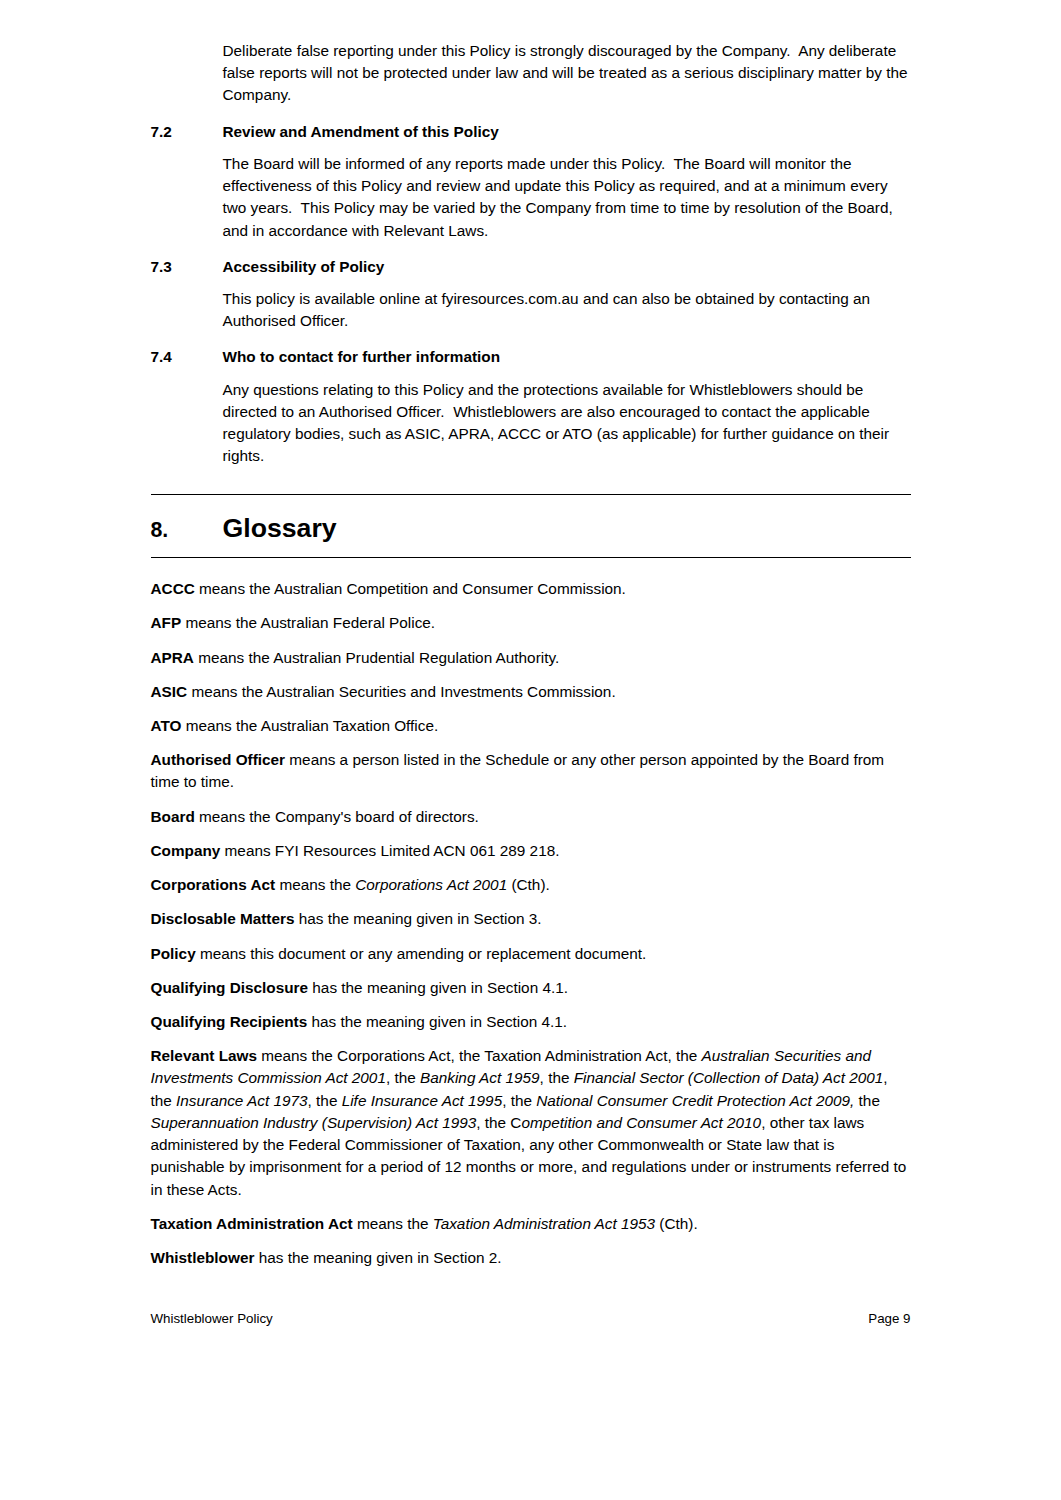Deliberate false reporting under this Policy is strongly discouraged by the Company. Any deliberate false reports will not be protected under law and will be treated as a serious disciplinary matter by the Company.
7.2 Review and Amendment of this Policy
The Board will be informed of any reports made under this Policy. The Board will monitor the effectiveness of this Policy and review and update this Policy as required, and at a minimum every two years. This Policy may be varied by the Company from time to time by resolution of the Board, and in accordance with Relevant Laws.
7.3 Accessibility of Policy
This policy is available online at fyiresources.com.au and can also be obtained by contacting an Authorised Officer.
7.4 Who to contact for further information
Any questions relating to this Policy and the protections available for Whistleblowers should be directed to an Authorised Officer. Whistleblowers are also encouraged to contact the applicable regulatory bodies, such as ASIC, APRA, ACCC or ATO (as applicable) for further guidance on their rights.
8. Glossary
ACCC means the Australian Competition and Consumer Commission.
AFP means the Australian Federal Police.
APRA means the Australian Prudential Regulation Authority.
ASIC means the Australian Securities and Investments Commission.
ATO means the Australian Taxation Office.
Authorised Officer means a person listed in the Schedule or any other person appointed by the Board from time to time.
Board means the Company's board of directors.
Company means FYI Resources Limited ACN 061 289 218.
Corporations Act means the Corporations Act 2001 (Cth).
Disclosable Matters has the meaning given in Section 3.
Policy means this document or any amending or replacement document.
Qualifying Disclosure has the meaning given in Section 4.1.
Qualifying Recipients has the meaning given in Section 4.1.
Relevant Laws means the Corporations Act, the Taxation Administration Act, the Australian Securities and Investments Commission Act 2001, the Banking Act 1959, the Financial Sector (Collection of Data) Act 2001, the Insurance Act 1973, the Life Insurance Act 1995, the National Consumer Credit Protection Act 2009, the Superannuation Industry (Supervision) Act 1993, the Competition and Consumer Act 2010, other tax laws administered by the Federal Commissioner of Taxation, any other Commonwealth or State law that is punishable by imprisonment for a period of 12 months or more, and regulations under or instruments referred to in these Acts.
Taxation Administration Act means the Taxation Administration Act 1953 (Cth).
Whistleblower has the meaning given in Section 2.
Whistleblower Policy Page 9